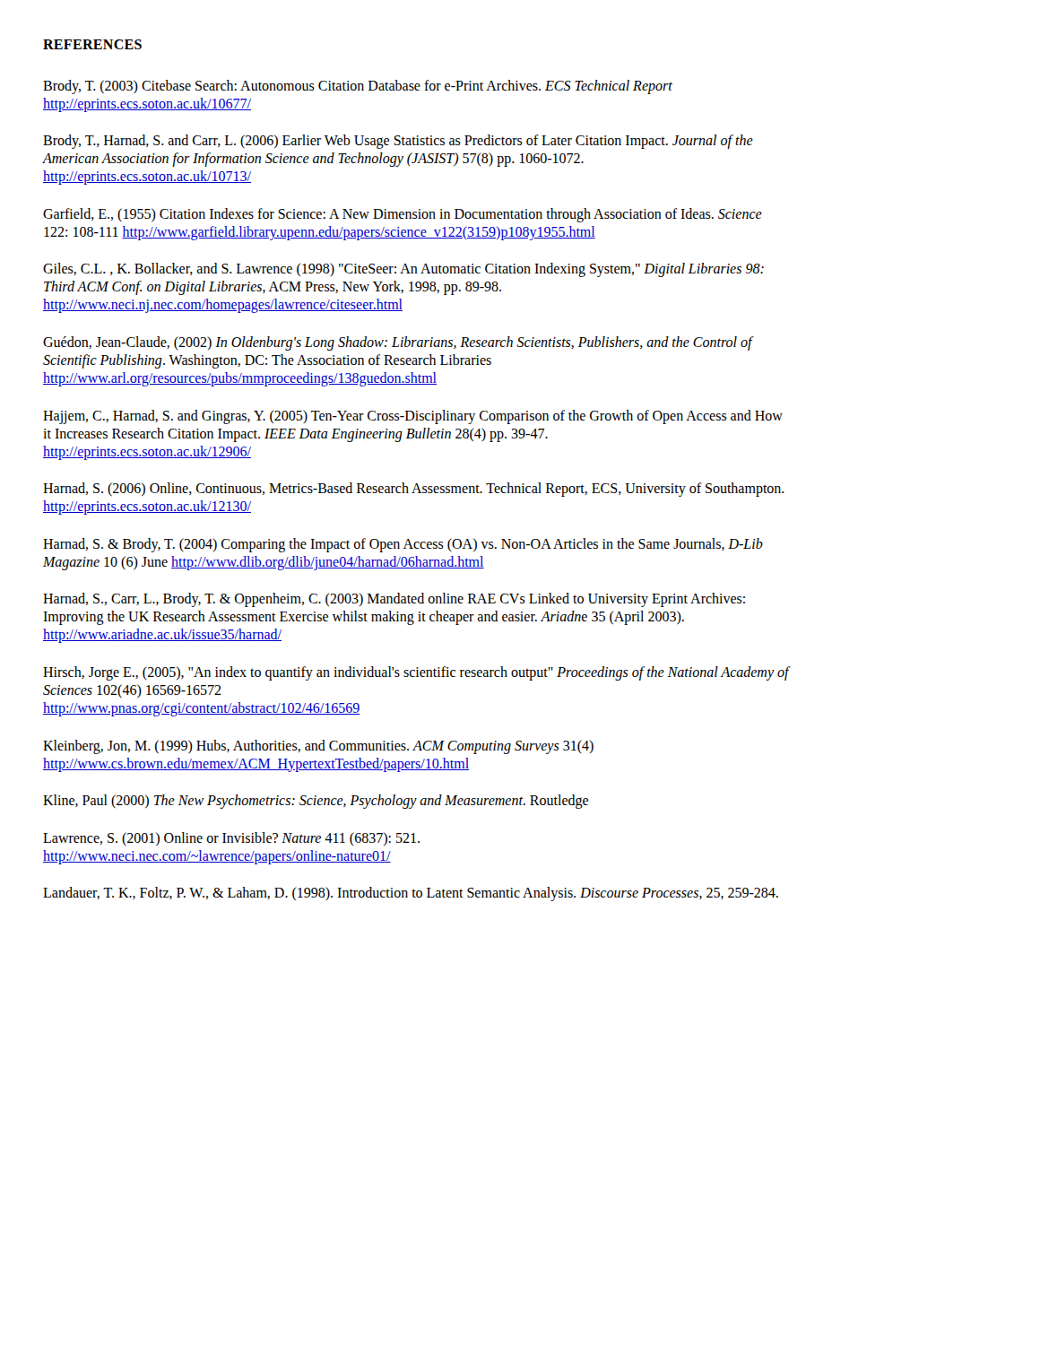REFERENCES
Brody, T. (2003) Citebase Search: Autonomous Citation Database for e-Print Archives. ECS Technical Report
http://eprints.ecs.soton.ac.uk/10677/
Brody, T., Harnad, S. and Carr, L. (2006) Earlier Web Usage Statistics as Predictors of Later Citation Impact. Journal of the American Association for Information Science and Technology (JASIST) 57(8) pp. 1060-1072.
http://eprints.ecs.soton.ac.uk/10713/
Garfield, E., (1955) Citation Indexes for Science: A New Dimension in Documentation through Association of Ideas. Science 122: 108-111 http://www.garfield.library.upenn.edu/papers/science_v122(3159)p108y1955.html
Giles, C.L. , K. Bollacker, and S. Lawrence (1998) "CiteSeer: An Automatic Citation Indexing System," Digital Libraries 98: Third ACM Conf. on Digital Libraries, ACM Press, New York, 1998, pp. 89-98.
http://www.neci.nj.nec.com/homepages/lawrence/citeseer.html
Guédon, Jean-Claude, (2002) In Oldenburg's Long Shadow: Librarians, Research Scientists, Publishers, and the Control of Scientific Publishing. Washington, DC: The Association of Research Libraries
http://www.arl.org/resources/pubs/mmproceedings/138guedon.shtml
Hajjem, C., Harnad, S. and Gingras, Y. (2005) Ten-Year Cross-Disciplinary Comparison of the Growth of Open Access and How it Increases Research Citation Impact. IEEE Data Engineering Bulletin 28(4) pp. 39-47.
http://eprints.ecs.soton.ac.uk/12906/
Harnad, S. (2006) Online, Continuous, Metrics-Based Research Assessment. Technical Report, ECS, University of Southampton. http://eprints.ecs.soton.ac.uk/12130/
Harnad, S. & Brody, T. (2004) Comparing the Impact of Open Access (OA) vs. Non-OA Articles in the Same Journals, D-Lib Magazine 10 (6) June http://www.dlib.org/dlib/june04/harnad/06harnad.html
Harnad, S., Carr, L., Brody, T. & Oppenheim, C. (2003) Mandated online RAE CVs Linked to University Eprint Archives: Improving the UK Research Assessment Exercise whilst making it cheaper and easier. Ariadne 35 (April 2003).
http://www.ariadne.ac.uk/issue35/harnad/
Hirsch, Jorge E., (2005), "An index to quantify an individual's scientific research output" Proceedings of the National Academy of Sciences 102(46) 16569-16572
http://www.pnas.org/cgi/content/abstract/102/46/16569
Kleinberg, Jon, M. (1999) Hubs, Authorities, and Communities. ACM Computing Surveys 31(4)
http://www.cs.brown.edu/memex/ACM_HypertextTestbed/papers/10.html
Kline, Paul (2000) The New Psychometrics: Science, Psychology and Measurement. Routledge
Lawrence, S. (2001) Online or Invisible? Nature 411 (6837): 521.
http://www.neci.nec.com/~lawrence/papers/online-nature01/
Landauer, T. K., Foltz, P. W., & Laham, D. (1998). Introduction to Latent Semantic Analysis. Discourse Processes, 25, 259-284.